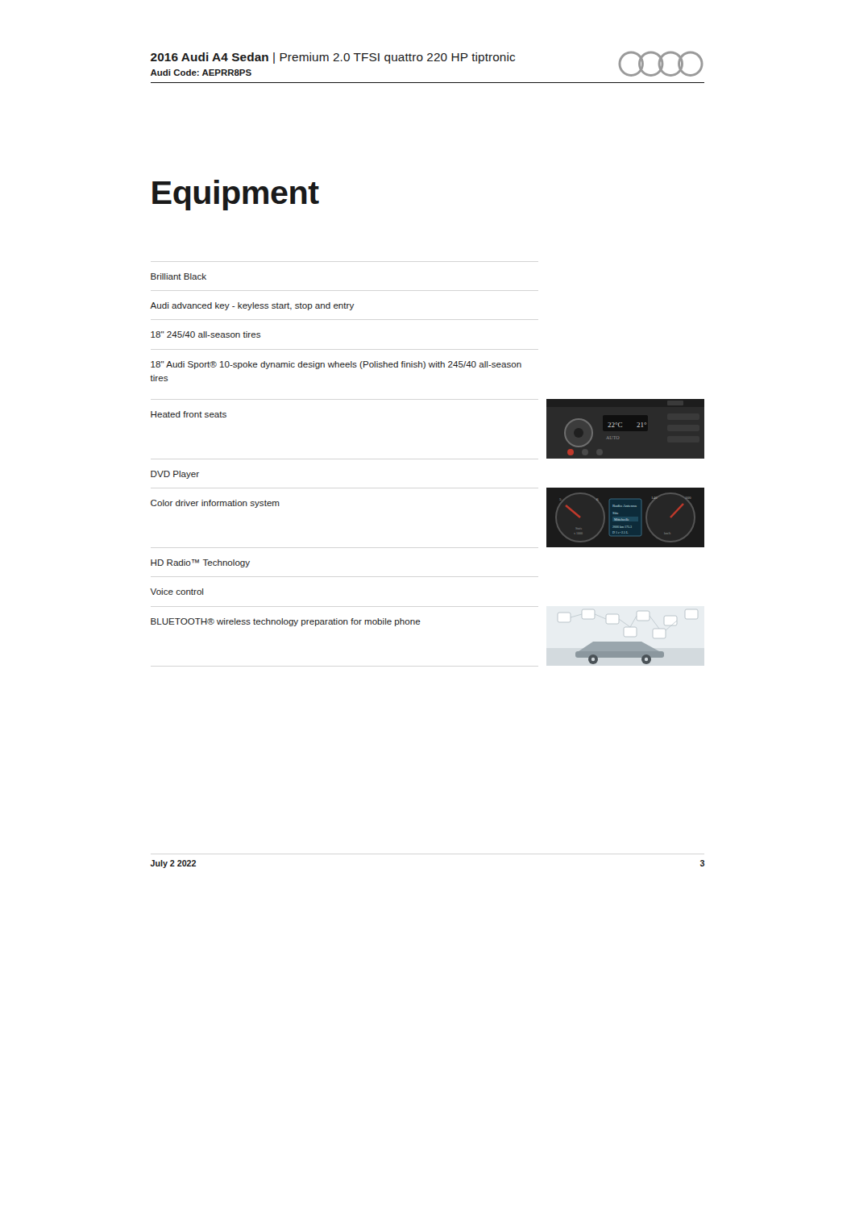2016 Audi A4 Sedan | Premium 2.0 TFSI quattro 220 HP tiptronic
Audi Code: AEPRR8PS
Equipment
| Brilliant Black | |
| Audi advanced key - keyless start, stop and entry | |
| 18" 245/40 all-season tires | |
| 18" Audi Sport® 10-spoke dynamic design wheels (Polished finish) with 245/40 all-season tires | |
| Heated front seats | 22°C 21° AUTO |
| DVD Player | |
| Color driver information system | 5 6 140 160 Radio Antenna Site Mittelwelle 2666 km 175.3 D 1 e=2.5 L Stufe x 1000 km/h |
| HD Radio™ Technology | |
| Voice control | |
| BLUETOOTH® wireless technology preparation for mobile phone | |
July 2 2022 3